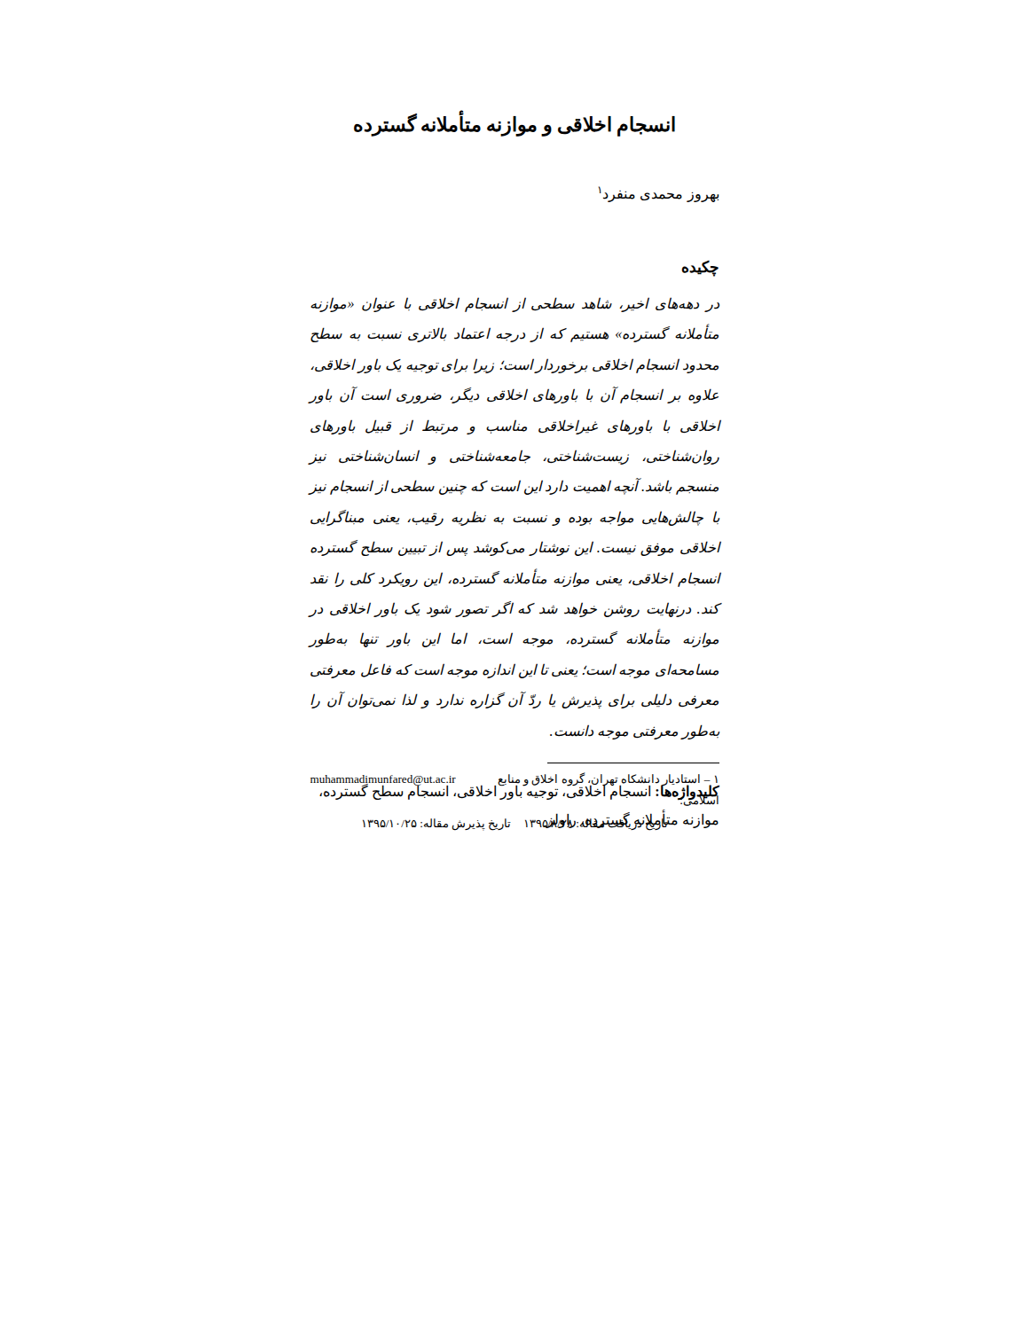انسجام اخلاقی و موازنه متأملانه گسترده
بهروز محمدی منفرد۱
چکیده
در دهه‌های اخیر، شاهد سطحی از انسجام اخلاقی با عنوان «موازنه متأملانه گسترده» هستیم که از درجه اعتماد بالاتری نسبت به سطح محدود انسجام اخلاقی برخوردار است؛ زیرا برای توجیه یک باور اخلاقی، علاوه بر انسجام آن با باورهای اخلاقی دیگر، ضروری است آن باور اخلاقی با باورهای غیراخلاقی مناسب و مرتبط از قبیل باورهای روان‌شناختی، زیست‌شناختی، جامعه‌شناختی و انسان‌شناختی نیز منسجم باشد. آنچه اهمیت دارد این است که چنین سطحی از انسجام نیز با چالش‌هایی مواجه بوده و نسبت به نظریه رقیب، یعنی مبناگرایی اخلاقی موفق نیست. این نوشتار می‌کوشد پس از تبیین سطح گسترده انسجام اخلاقی، یعنی موازنه متأملانه گسترده، این رویکرد کلی را نقد کند. درنهایت روشن خواهد شد که اگر تصور شود یک باور اخلاقی در موازنه متأملانه گسترده، موجه است، اما این باور تنها به‌طور مسامحه‌ای موجه است؛ یعنی تا این اندازه موجه است که فاعل معرفتی معرفی دلیلی برای پذیرش یا ردّ آن گزاره ندارد و لذا نمی‌توان آن را به‌طور معرفتی موجه دانست.
کلیدواژه‌ها: انسجام اخلاقی، توجیه باور اخلاقی، انسجام سطح گسترده، موازنه متأملانه گسترده، راولز
۱ – استادیار دانشکاه تهران، گروه اخلاق و منابع اسلامی؛ muhammadimunfared@ut.ac.ir
تاریخ دریافت مقاله: ۱۳۹۵/۸/۲۸ تاریخ پذیرش مقاله: ۱۳۹۵/۱۰/۲۵